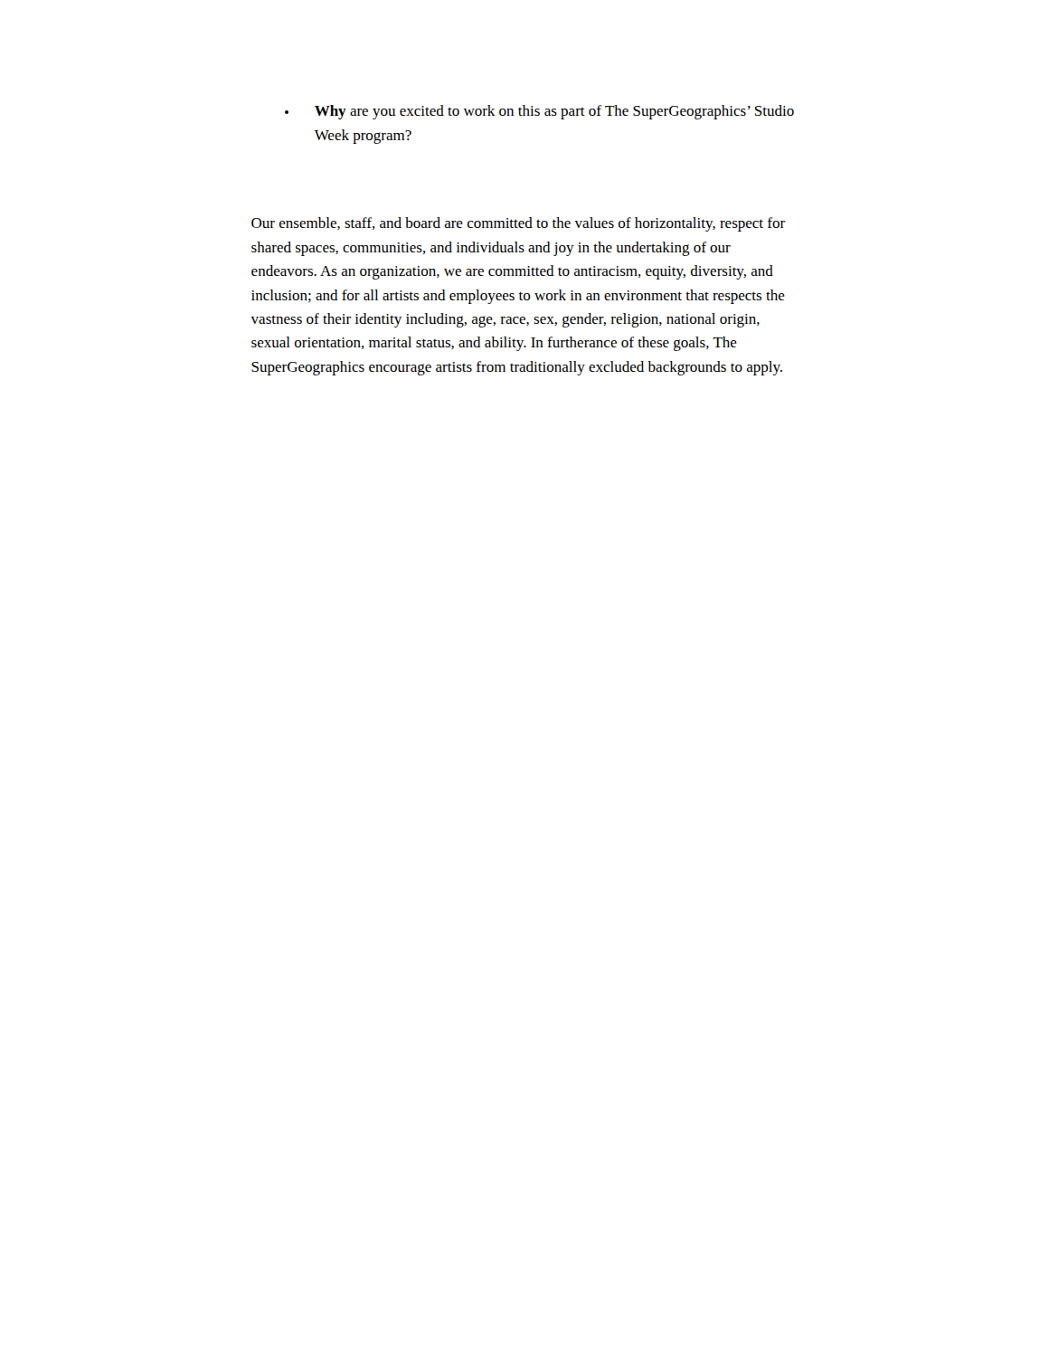Why are you excited to work on this as part of The SuperGeographics’ Studio Week program?
Our ensemble, staff, and board are committed to the values of horizontality, respect for shared spaces, communities, and individuals and joy in the undertaking of our endeavors. As an organization, we are committed to antiracism, equity, diversity, and inclusion; and for all artists and employees to work in an environment that respects the vastness of their identity including, age, race, sex, gender, religion, national origin, sexual orientation, marital status, and ability. In furtherance of these goals, The SuperGeographics encourage artists from traditionally excluded backgrounds to apply.